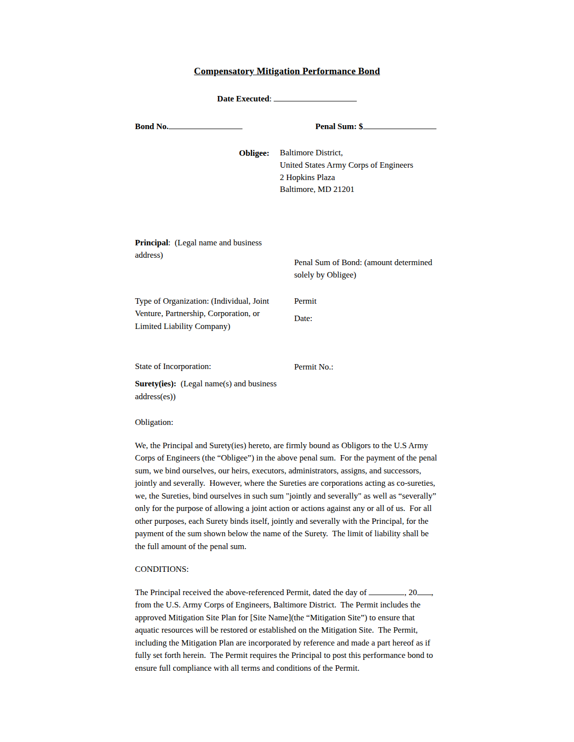Compensatory Mitigation Performance Bond
Date Executed:
Bond No.
Penal Sum: $
Obligee:
Baltimore District,
United States Army Corps of Engineers
2 Hopkins Plaza
Baltimore, MD 21201
Principal: (Legal name and business address)
Type of Organization: (Individual, Joint Venture, Partnership, Corporation, or Limited Liability Company)
State of Incorporation:
Surety(ies): (Legal name(s) and business address(es))
Penal Sum of Bond: (amount determined solely by Obligee)
Permit
Date:
Permit No.:
Obligation:
We, the Principal and Surety(ies) hereto, are firmly bound as Obligors to the U.S Army Corps of Engineers (the “Obligee”) in the above penal sum. For the payment of the penal sum, we bind ourselves, our heirs, executors, administrators, assigns, and successors, jointly and severally. However, where the Sureties are corporations acting as co-sureties, we, the Sureties, bind ourselves in such sum "jointly and severally" as well as “severally” only for the purpose of allowing a joint action or actions against any or all of us. For all other purposes, each Surety binds itself, jointly and severally with the Principal, for the payment of the sum shown below the name of the Surety. The limit of liability shall be the full amount of the penal sum.
CONDITIONS:
The Principal received the above-referenced Permit, dated the day of , 20 , from the U.S. Army Corps of Engineers, Baltimore District. The Permit includes the approved Mitigation Site Plan for [Site Name](the “Mitigation Site”) to ensure that aquatic resources will be restored or established on the Mitigation Site. The Permit, including the Mitigation Plan are incorporated by reference and made a part hereof as if fully set forth herein. The Permit requires the Principal to post this performance bond to ensure full compliance with all terms and conditions of the Permit.